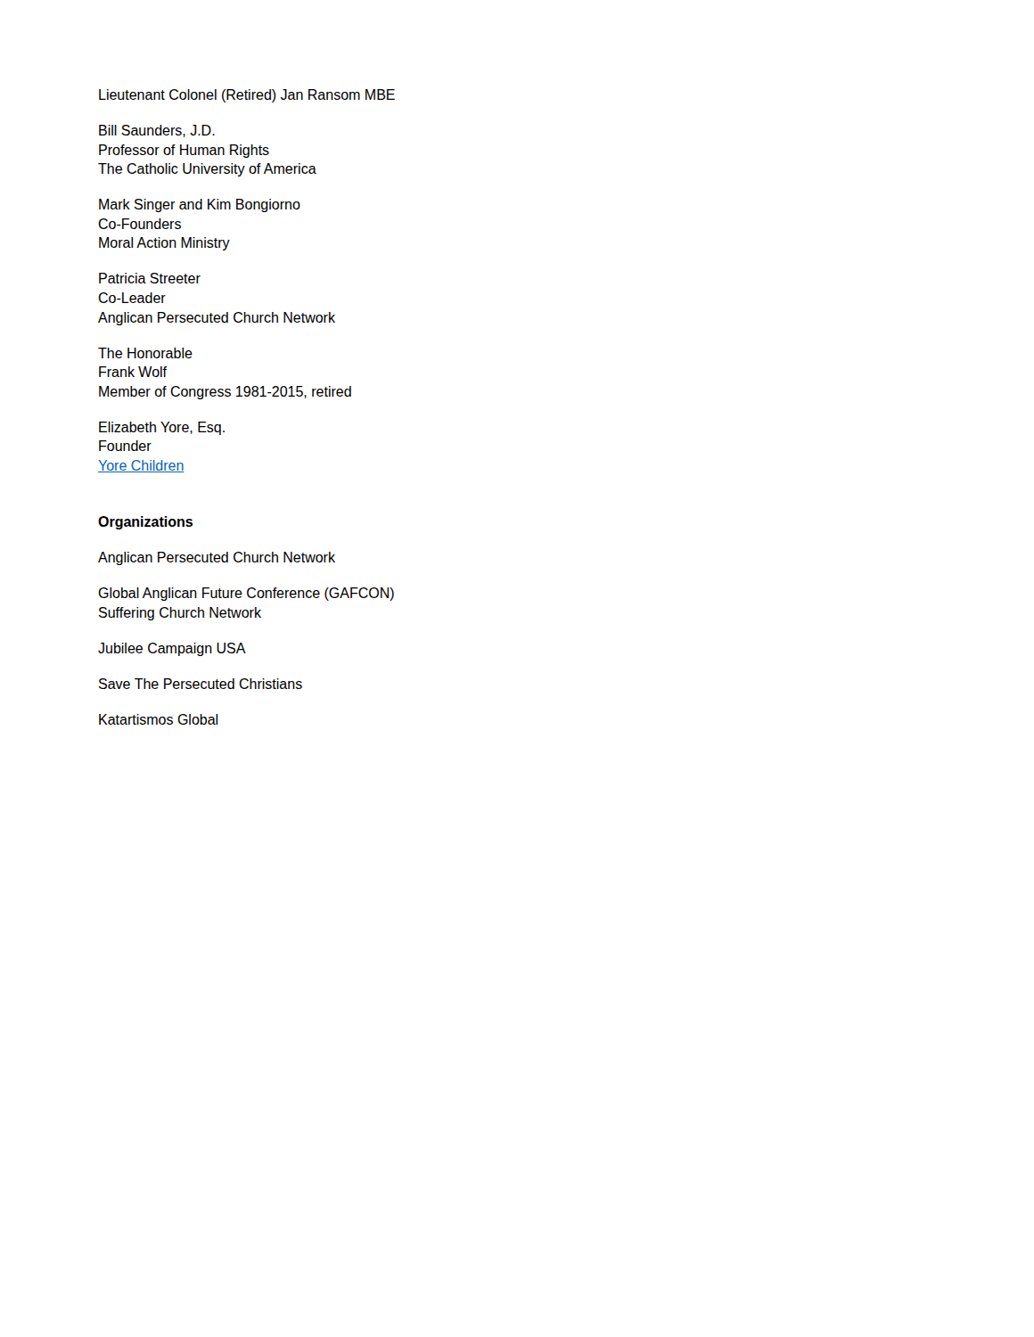Lieutenant Colonel (Retired) Jan Ransom MBE
Bill Saunders, J.D.
Professor of Human Rights
The Catholic University of America
Mark Singer and Kim Bongiorno
Co-Founders
Moral Action Ministry
Patricia Streeter
Co-Leader
Anglican Persecuted Church Network
The Honorable
Frank Wolf
Member of Congress 1981-2015, retired
Elizabeth Yore, Esq.
Founder
Yore Children
Organizations
Anglican Persecuted Church Network
Global Anglican Future Conference (GAFCON)
Suffering Church Network
Jubilee Campaign USA
Save The Persecuted Christians
Katartismos Global